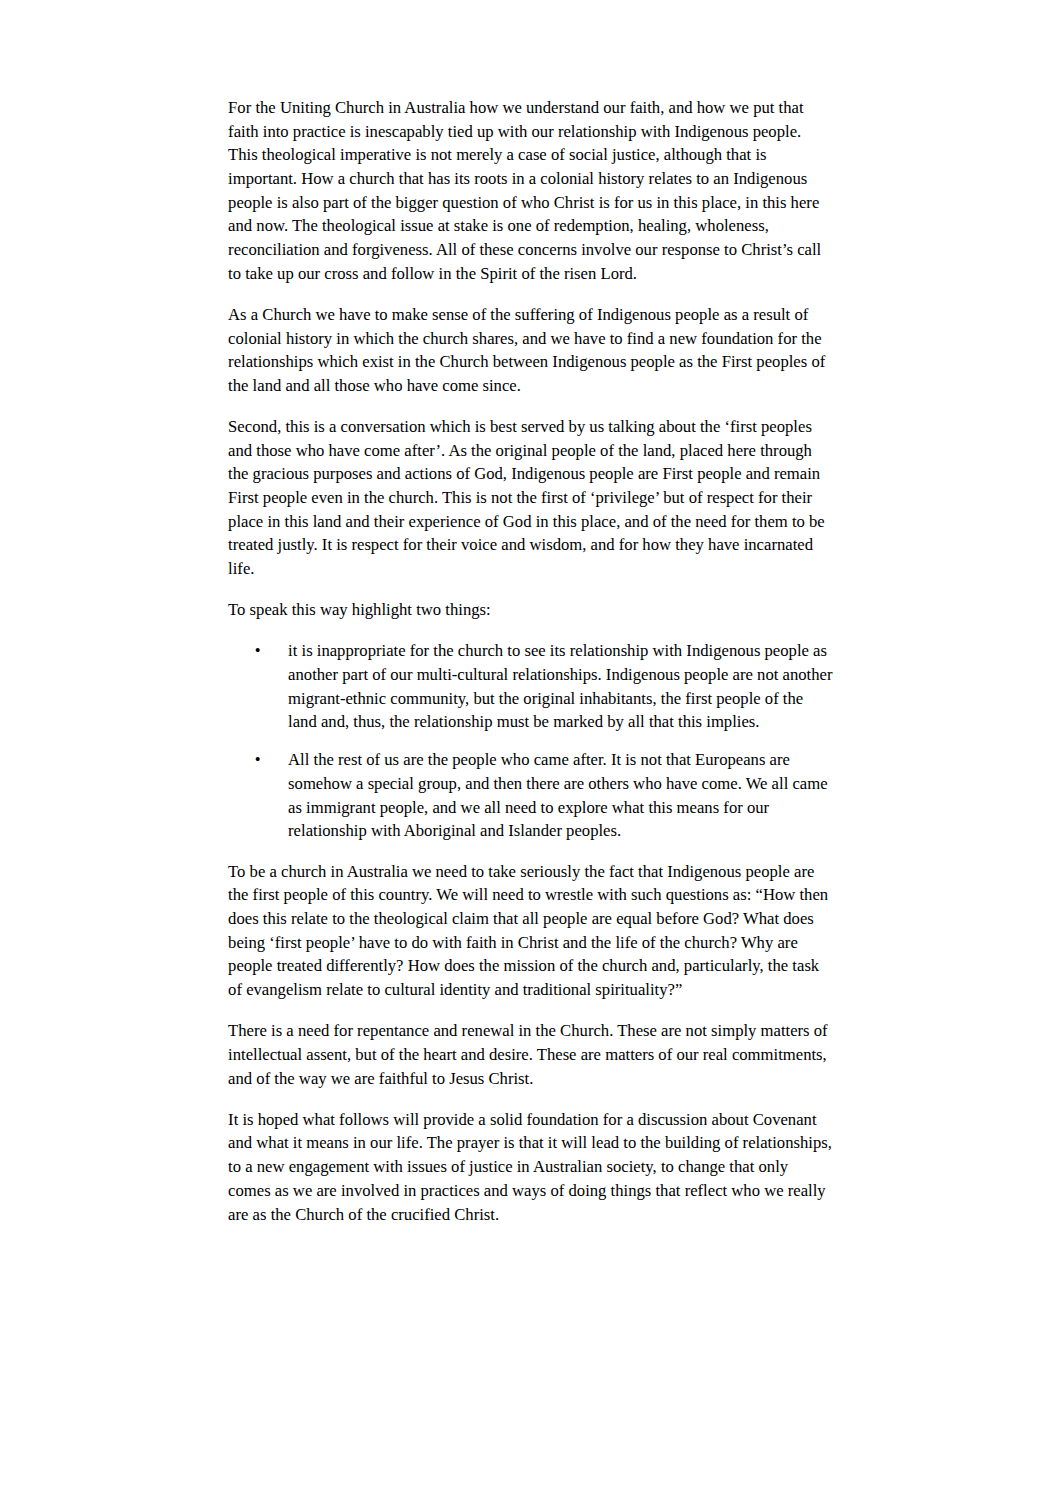For the Uniting Church in Australia how we understand our faith, and how we put that faith into practice is inescapably tied up with our relationship with Indigenous people. This theological imperative is not merely a case of social justice, although that is important. How a church that has its roots in a colonial history relates to an Indigenous people is also part of the bigger question of who Christ is for us in this place, in this here and now. The theological issue at stake is one of redemption, healing, wholeness, reconciliation and forgiveness. All of these concerns involve our response to Christ’s call to take up our cross and follow in the Spirit of the risen Lord.
As a Church we have to make sense of the suffering of Indigenous people as a result of colonial history in which the church shares, and we have to find a new foundation for the relationships which exist in the Church between Indigenous people as the First peoples of the land and all those who have come since.
Second, this is a conversation which is best served by us talking about the ‘first peoples and those who have come after’. As the original people of the land, placed here through the gracious purposes and actions of God, Indigenous people are First people and remain First people even in the church. This is not the first of ‘privilege’ but of respect for their place in this land and their experience of God in this place, and of the need for them to be treated justly. It is respect for their voice and wisdom, and for how they have incarnated life.
To speak this way highlight two things:
it is inappropriate for the church to see its relationship with Indigenous people as another part of our multi-cultural relationships. Indigenous people are not another migrant-ethnic community, but the original inhabitants, the first people of the land and, thus, the relationship must be marked by all that this implies.
All the rest of us are the people who came after. It is not that Europeans are somehow a special group, and then there are others who have come. We all came as immigrant people, and we all need to explore what this means for our relationship with Aboriginal and Islander peoples.
To be a church in Australia we need to take seriously the fact that Indigenous people are the first people of this country. We will need to wrestle with such questions as: “How then does this relate to the theological claim that all people are equal before God? What does being ‘first people’ have to do with faith in Christ and the life of the church? Why are people treated differently? How does the mission of the church and, particularly, the task of evangelism relate to cultural identity and traditional spirituality?”
There is a need for repentance and renewal in the Church. These are not simply matters of intellectual assent, but of the heart and desire. These are matters of our real commitments, and of the way we are faithful to Jesus Christ.
It is hoped what follows will provide a solid foundation for a discussion about Covenant and what it means in our life. The prayer is that it will lead to the building of relationships, to a new engagement with issues of justice in Australian society, to change that only comes as we are involved in practices and ways of doing things that reflect who we really are as the Church of the crucified Christ.